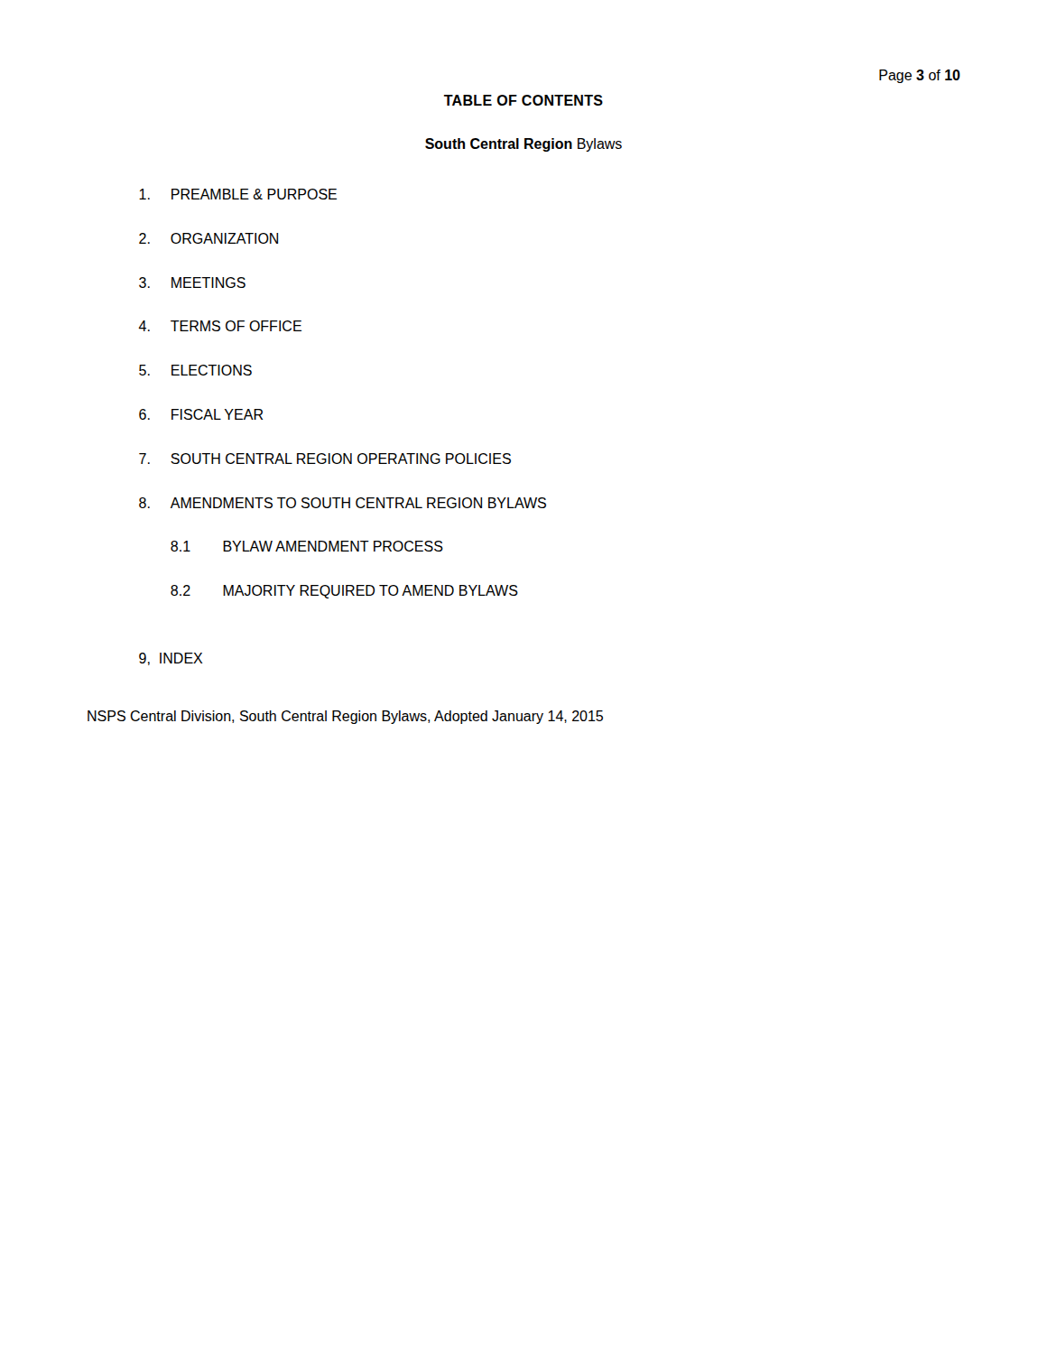Page 3 of 10
TABLE OF CONTENTS
South Central Region Bylaws
PREAMBLE & PURPOSE
ORGANIZATION
MEETINGS
TERMS OF OFFICE
ELECTIONS
FISCAL YEAR
SOUTH CENTRAL REGION OPERATING POLICIES
AMENDMENTS TO SOUTH CENTRAL REGION BYLAWS
8.1 BYLAW AMENDMENT PROCESS
8.2 MAJORITY REQUIRED TO AMEND BYLAWS
9, INDEX
NSPS Central Division, South Central Region Bylaws, Adopted January 14, 2015